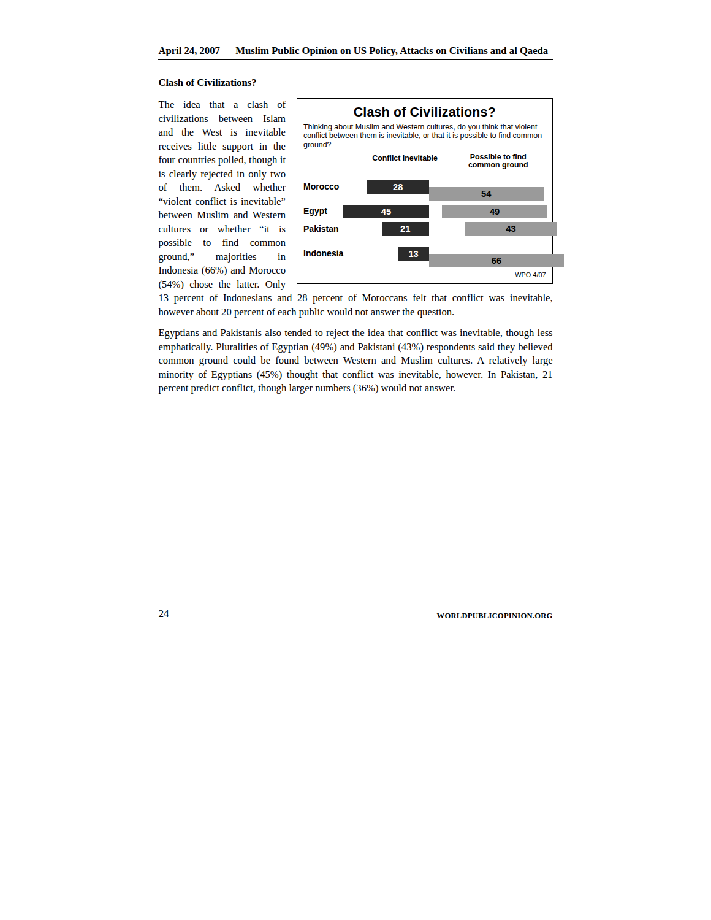April 24, 2007 Muslim Public Opinion on US Policy, Attacks on Civilians and al Qaeda
Clash of Civilizations?
Clash of Civilizations?
Thinking about Muslim and Western cultures, do you think that violent conflict between them is inevitable, or that it is possible to find common ground?
Conflict Inevitable
Possible to find
common ground
| Morocco | 28 | 54 |
| Egypt | 45 | 49 |
| Pakistan | 21 | 43 |
| Indonesia | 13 | 66 |
WPO 4/07
The idea that a clash of civilizations between Islam and the West is inevitable receives little support in the four countries polled, though it is clearly rejected in only two of them. Asked whether “violent conflict is inevitable” between Muslim and Western cultures or whether “it is possible to find common ground,” majorities in Indonesia (66%) and Morocco (54%) chose the latter. Only 13 percent of Indonesians and 28 percent of Moroccans felt that conflict was inevitable, however about 20 percent of each public would not answer the question.
Egyptians and Pakistanis also tended to reject the idea that conflict was inevitable, though less emphatically. Pluralities of Egyptian (49%) and Pakistani (43%) respondents said they believed common ground could be found between Western and Muslim cultures. A relatively large minority of Egyptians (45%) thought that conflict was inevitable, however. In Pakistan, 21 percent predict conflict, though larger numbers (36%) would not answer.
24
WORLDPUBLICOPINION.ORG